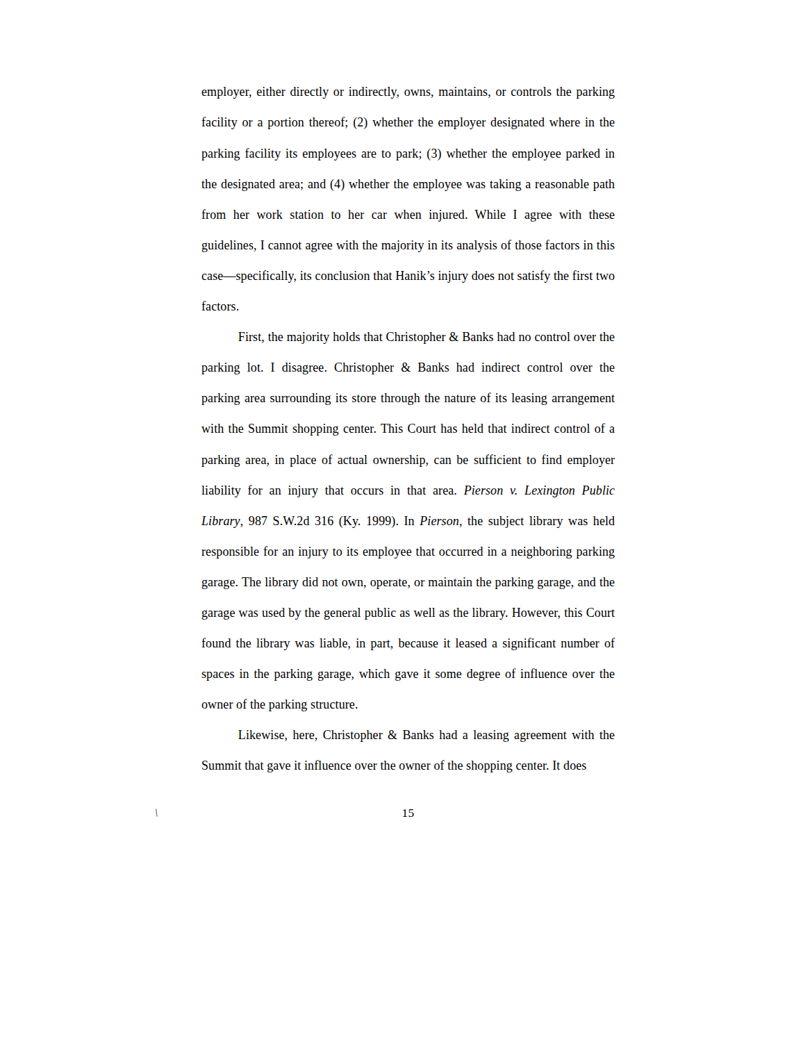employer, either directly or indirectly, owns, maintains, or controls the parking facility or a portion thereof; (2) whether the employer designated where in the parking facility its employees are to park; (3) whether the employee parked in the designated area; and (4) whether the employee was taking a reasonable path from her work station to her car when injured. While I agree with these guidelines, I cannot agree with the majority in its analysis of those factors in this case—specifically, its conclusion that Hanik’s injury does not satisfy the first two factors.
First, the majority holds that Christopher & Banks had no control over the parking lot. I disagree. Christopher & Banks had indirect control over the parking area surrounding its store through the nature of its leasing arrangement with the Summit shopping center. This Court has held that indirect control of a parking area, in place of actual ownership, can be sufficient to find employer liability for an injury that occurs in that area. Pierson v. Lexington Public Library, 987 S.W.2d 316 (Ky. 1999). In Pierson, the subject library was held responsible for an injury to its employee that occurred in a neighboring parking garage. The library did not own, operate, or maintain the parking garage, and the garage was used by the general public as well as the library. However, this Court found the library was liable, in part, because it leased a significant number of spaces in the parking garage, which gave it some degree of influence over the owner of the parking structure.
Likewise, here, Christopher & Banks had a leasing agreement with the Summit that gave it influence over the owner of the shopping center. It does
15
\